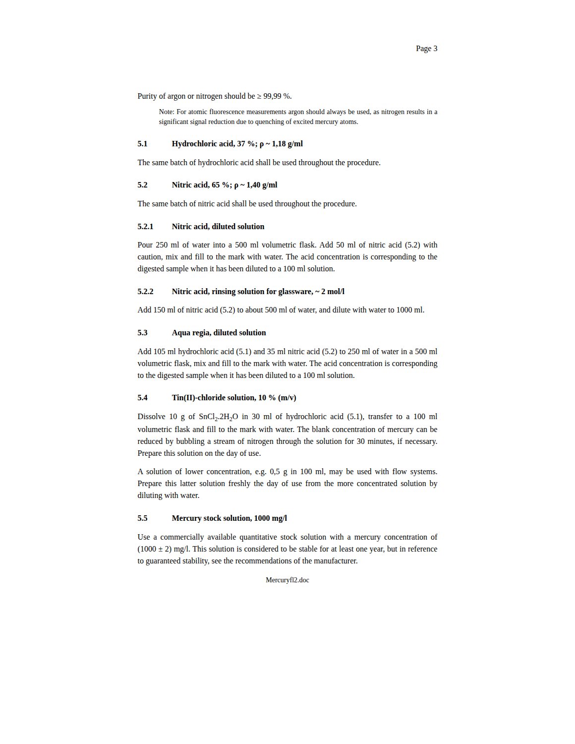Page 3
Purity of argon or nitrogen should be ≥ 99,99 %.
Note: For atomic fluorescence measurements argon should always be used, as nitrogen results in a significant signal reduction due to quenching of excited mercury atoms.
5.1 Hydrochloric acid, 37 %; ρ ~ 1,18 g/ml
The same batch of hydrochloric acid shall be used throughout the procedure.
5.2 Nitric acid, 65 %; ρ ~ 1,40 g/ml
The same batch of nitric acid shall be used throughout the procedure.
5.2.1 Nitric acid, diluted solution
Pour 250 ml of water into a 500 ml volumetric flask. Add 50 ml of nitric acid (5.2) with caution, mix and fill to the mark with water. The acid concentration is corresponding to the digested sample when it has been diluted to a 100 ml solution.
5.2.2 Nitric acid, rinsing solution for glassware, ~ 2 mol/l
Add 150 ml of nitric acid (5.2) to about 500 ml of water, and dilute with water to 1000 ml.
5.3 Aqua regia, diluted solution
Add 105 ml hydrochloric acid (5.1) and 35 ml nitric acid (5.2) to 250 ml of water in a 500 ml volumetric flask, mix and fill to the mark with water. The acid concentration is corresponding to the digested sample when it has been diluted to a 100 ml solution.
5.4 Tin(II)-chloride solution, 10 % (m/v)
Dissolve 10 g of SnCl2.2H2O in 30 ml of hydrochloric acid (5.1), transfer to a 100 ml volumetric flask and fill to the mark with water. The blank concentration of mercury can be reduced by bubbling a stream of nitrogen through the solution for 30 minutes, if necessary. Prepare this solution on the day of use.
A solution of lower concentration, e.g. 0,5 g in 100 ml, may be used with flow systems. Prepare this latter solution freshly the day of use from the more concentrated solution by diluting with water.
5.5 Mercury stock solution, 1000 mg/l
Use a commercially available quantitative stock solution with a mercury concentration of (1000 ± 2) mg/l. This solution is considered to be stable for at least one year, but in reference to guaranteed stability, see the recommendations of the manufacturer.
Mercuryfl2.doc